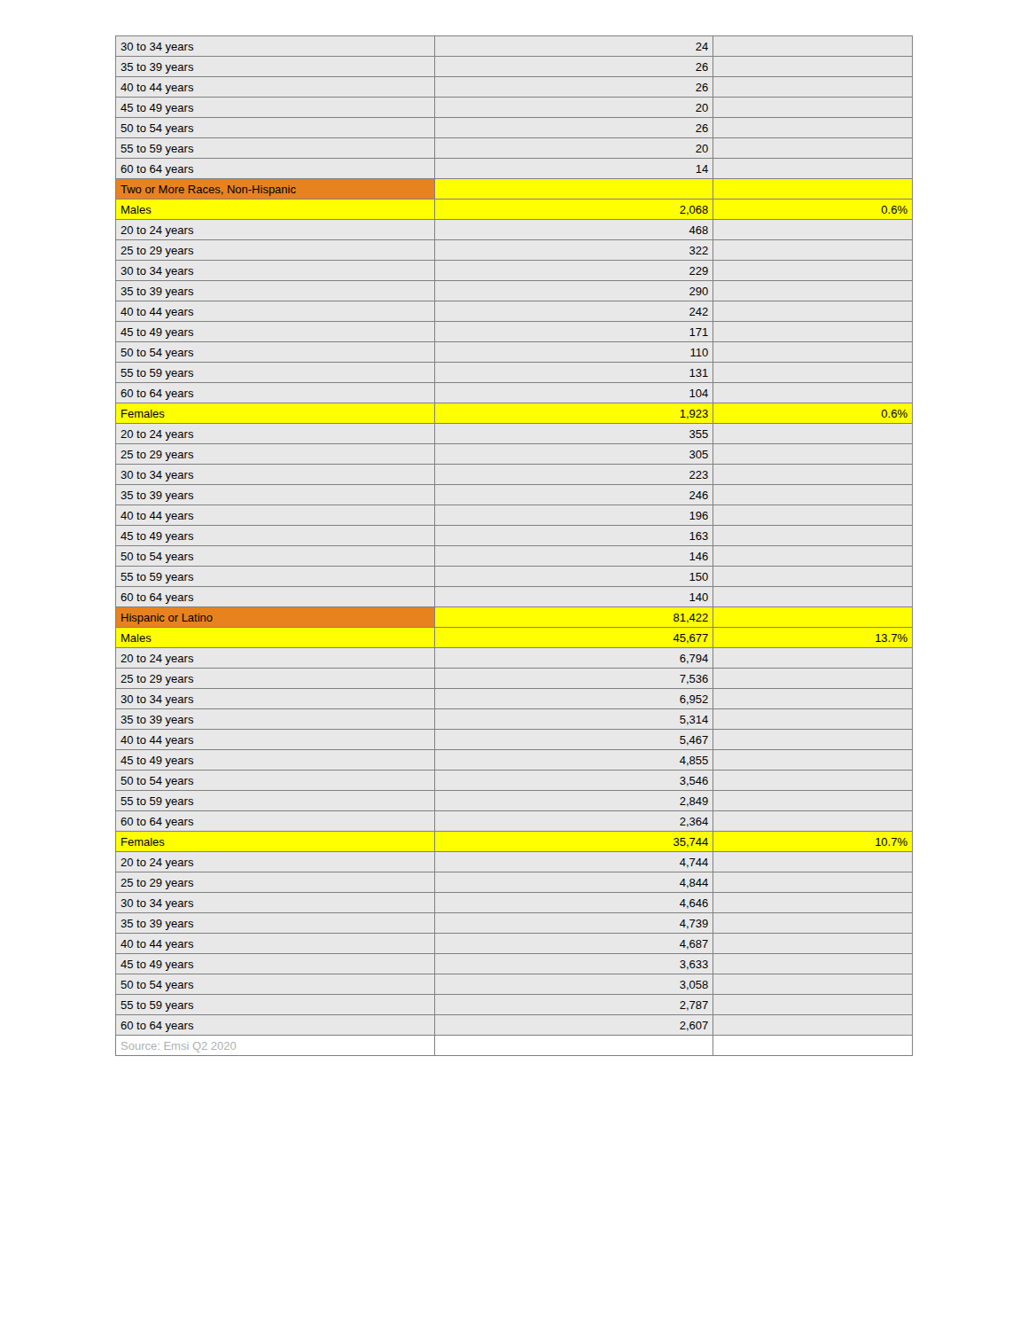| 30 to 34 years | 24 | |
| 35 to 39 years | 26 | |
| 40 to 44 years | 26 | |
| 45 to 49 years | 20 | |
| 50 to 54 years | 26 | |
| 55 to 59 years | 20 | |
| 60 to 64 years | 14 | |
| Two or More Races, Non-Hispanic | | |
| Males | 2,068 | 0.6% |
| 20 to 24 years | 468 | |
| 25 to 29 years | 322 | |
| 30 to 34 years | 229 | |
| 35 to 39 years | 290 | |
| 40 to 44 years | 242 | |
| 45 to 49 years | 171 | |
| 50 to 54 years | 110 | |
| 55 to 59 years | 131 | |
| 60 to 64 years | 104 | |
| Females | 1,923 | 0.6% |
| 20 to 24 years | 355 | |
| 25 to 29 years | 305 | |
| 30 to 34 years | 223 | |
| 35 to 39 years | 246 | |
| 40 to 44 years | 196 | |
| 45 to 49 years | 163 | |
| 50 to 54 years | 146 | |
| 55 to 59 years | 150 | |
| 60 to 64 years | 140 | |
| Hispanic or Latino | 81,422 | |
| Males | 45,677 | 13.7% |
| 20 to 24 years | 6,794 | |
| 25 to 29 years | 7,536 | |
| 30 to 34 years | 6,952 | |
| 35 to 39 years | 5,314 | |
| 40 to 44 years | 5,467 | |
| 45 to 49 years | 4,855 | |
| 50 to 54 years | 3,546 | |
| 55 to 59 years | 2,849 | |
| 60 to 64 years | 2,364 | |
| Females | 35,744 | 10.7% |
| 20 to 24 years | 4,744 | |
| 25 to 29 years | 4,844 | |
| 30 to 34 years | 4,646 | |
| 35 to 39 years | 4,739 | |
| 40 to 44 years | 4,687 | |
| 45 to 49 years | 3,633 | |
| 50 to 54 years | 3,058 | |
| 55 to 59 years | 2,787 | |
| 60 to 64 years | 2,607 | |
| Source: Emsi Q2 2020 | | |